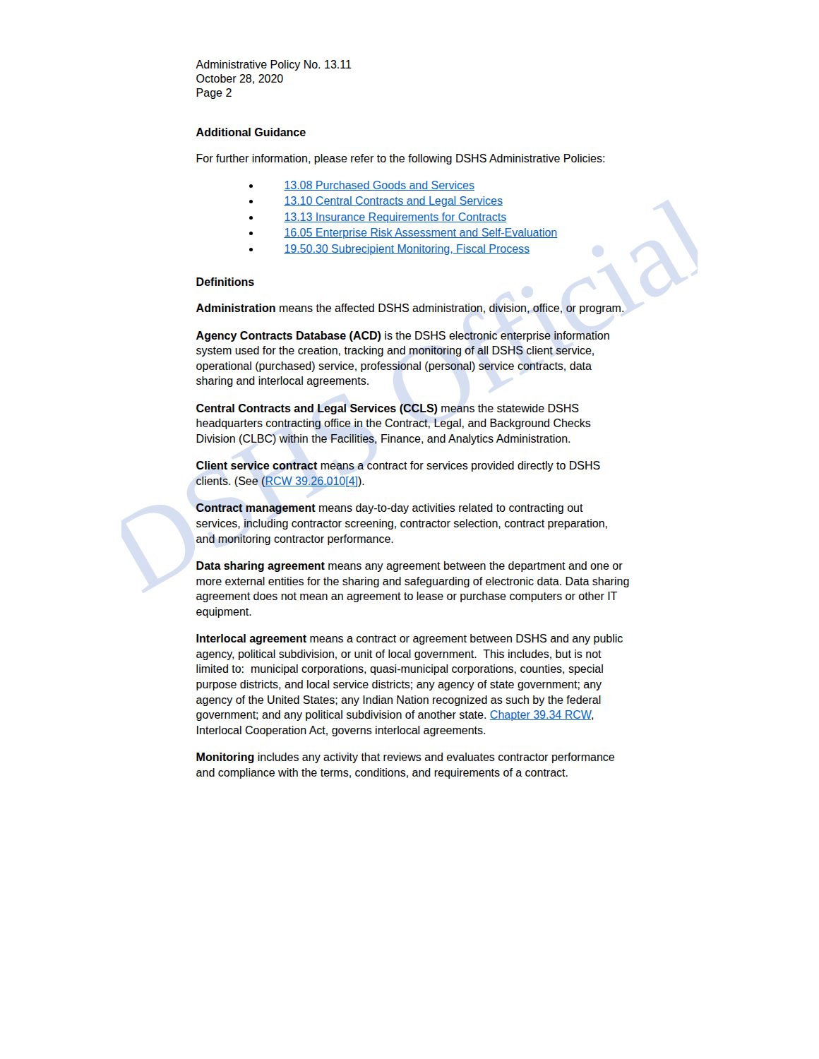DSHS Official
Administrative Policy No. 13.11
October 28, 2020
Page 2
Additional Guidance
For further information, please refer to the following DSHS Administrative Policies:
13.08 Purchased Goods and Services
13.10 Central Contracts and Legal Services
13.13 Insurance Requirements for Contracts
16.05 Enterprise Risk Assessment and Self-Evaluation
19.50.30 Subrecipient Monitoring, Fiscal Process
Definitions
Administration means the affected DSHS administration, division, office, or program.
Agency Contracts Database (ACD) is the DSHS electronic enterprise information system used for the creation, tracking and monitoring of all DSHS client service, operational (purchased) service, professional (personal) service contracts, data sharing and interlocal agreements.
Central Contracts and Legal Services (CCLS) means the statewide DSHS headquarters contracting office in the Contract, Legal, and Background Checks Division (CLBC) within the Facilities, Finance, and Analytics Administration.
Client service contract means a contract for services provided directly to DSHS clients. (See (RCW 39.26.010[4]).
Contract management means day-to-day activities related to contracting out services, including contractor screening, contractor selection, contract preparation, and monitoring contractor performance.
Data sharing agreement means any agreement between the department and one or more external entities for the sharing and safeguarding of electronic data. Data sharing agreement does not mean an agreement to lease or purchase computers or other IT equipment.
Interlocal agreement means a contract or agreement between DSHS and any public agency, political subdivision, or unit of local government. This includes, but is not limited to: municipal corporations, quasi-municipal corporations, counties, special purpose districts, and local service districts; any agency of state government; any agency of the United States; any Indian Nation recognized as such by the federal government; and any political subdivision of another state. Chapter 39.34 RCW, Interlocal Cooperation Act, governs interlocal agreements.
Monitoring includes any activity that reviews and evaluates contractor performance and compliance with the terms, conditions, and requirements of a contract.